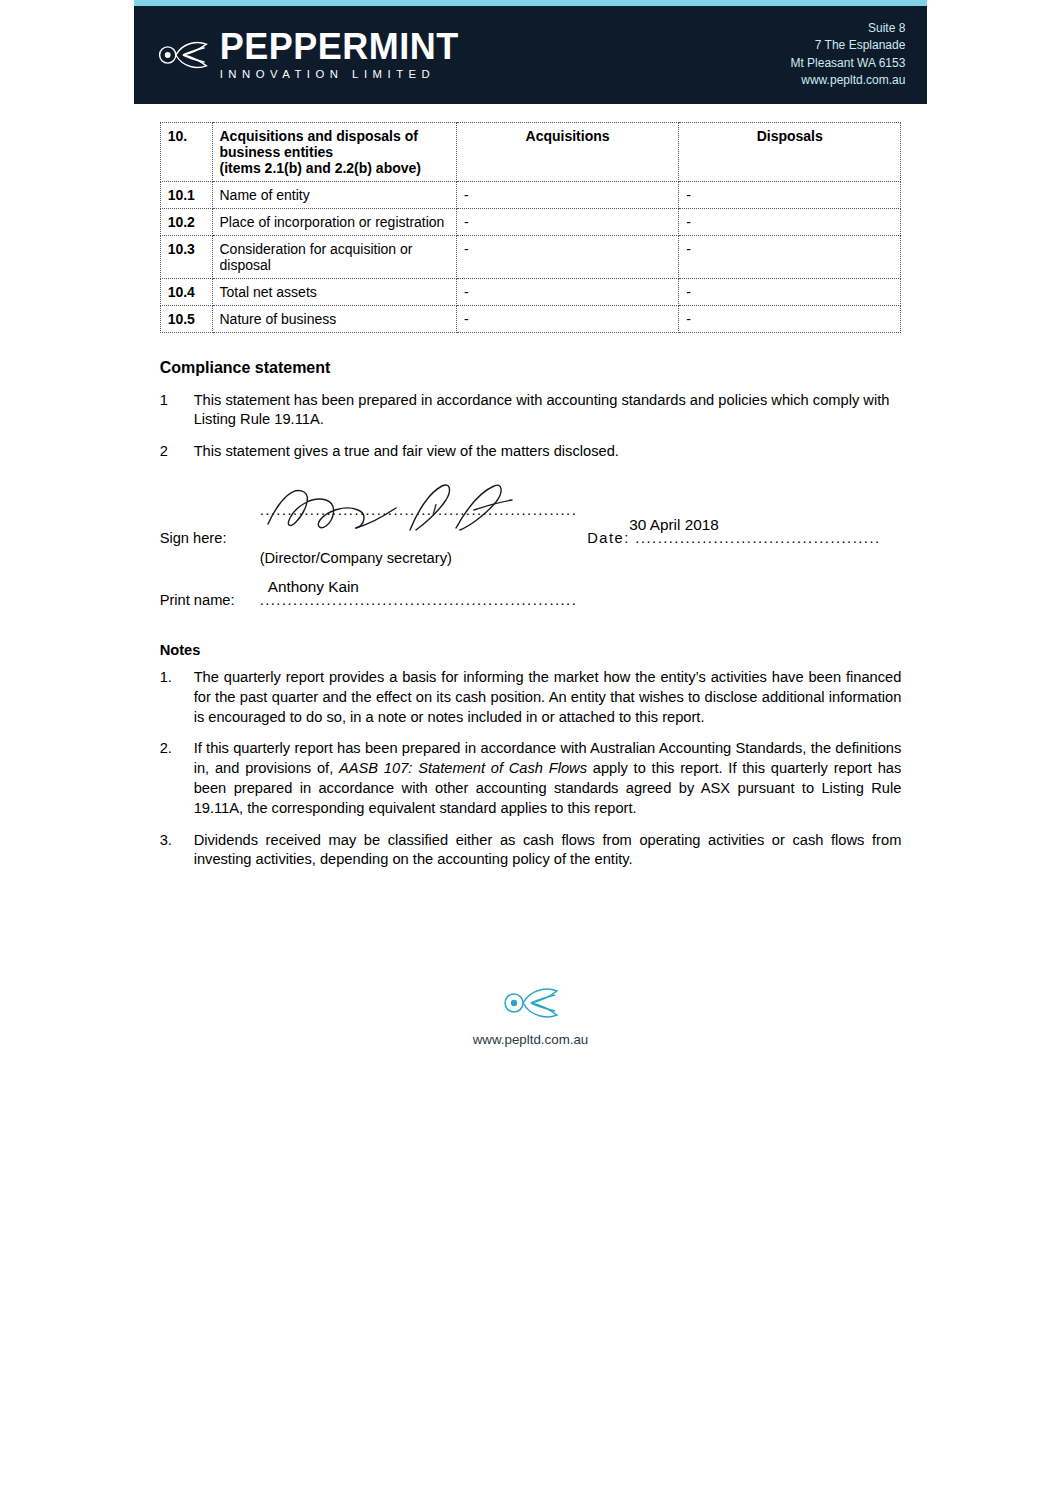PEPPERMINT
INNOVATION LIMITED
Suite 8
7 The Esplanade
Mt Pleasant WA 6153
www.pepltd.com.au
| 10. | Acquisitions and disposals of business entities (items 2.1(b) and 2.2(b) above) | Acquisitions | Disposals |
| 10.1 | Name of entity | - | - |
| 10.2 | Place of incorporation or registration | - | - |
| 10.3 | Consideration for acquisition or disposal | - | - |
| 10.4 | Total net assets | - | - |
| 10.5 | Nature of business | - | - |
Compliance statement
1 This statement has been prepared in accordance with accounting standards and policies which comply with Listing Rule 19.11A.
2 This statement gives a true and fair view of the matters disclosed.
Sign here:
.............................../.........................
30 April 2018
Date: ............................................
(Director/Company secretary)
Print name:
Anthony Kain
.........................................................
Notes
1. The quarterly report provides a basis for informing the market how the entity’s activities have been financed for the past quarter and the effect on its cash position. An entity that wishes to disclose additional information is encouraged to do so, in a note or notes included in or attached to this report.
2. If this quarterly report has been prepared in accordance with Australian Accounting Standards, the definitions in, and provisions of, AASB 107: Statement of Cash Flows apply to this report. If this quarterly report has been prepared in accordance with other accounting standards agreed by ASX pursuant to Listing Rule 19.11A, the corresponding equivalent standard applies to this report.
3. Dividends received may be classified either as cash flows from operating activities or cash flows from investing activities, depending on the accounting policy of the entity.
www.pepltd.com.au